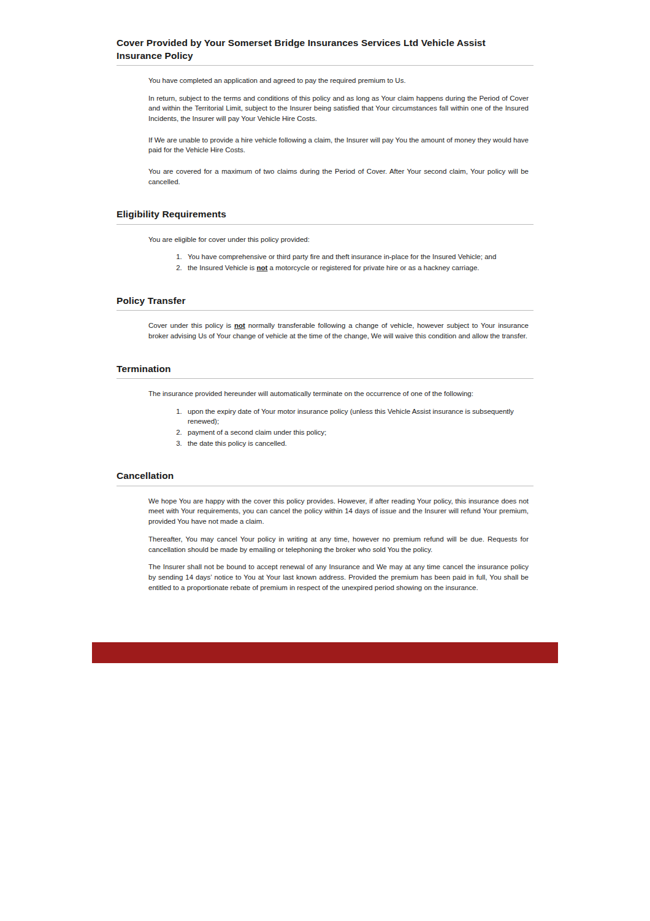Cover Provided by Your Somerset Bridge Insurances Services Ltd Vehicle Assist Insurance Policy
You have completed an application and agreed to pay the required premium to Us.
In return, subject to the terms and conditions of this policy and as long as Your claim happens during the Period of Cover and within the Territorial Limit, subject to the Insurer being satisfied that Your circumstances fall within one of the Insured Incidents, the Insurer will pay Your Vehicle Hire Costs.
If We are unable to provide a hire vehicle following a claim, the Insurer will pay You the amount of money they would have paid for the Vehicle Hire Costs.
You are covered for a maximum of two claims during the Period of Cover. After Your second claim, Your policy will be cancelled.
Eligibility Requirements
You are eligible for cover under this policy provided:
You have comprehensive or third party fire and theft insurance in-place for the Insured Vehicle; and
the Insured Vehicle is not a motorcycle or registered for private hire or as a hackney carriage.
Policy Transfer
Cover under this policy is not normally transferable following a change of vehicle, however subject to Your insurance broker advising Us of Your change of vehicle at the time of the change, We will waive this condition and allow the transfer.
Termination
The insurance provided hereunder will automatically terminate on the occurrence of one of the following:
upon the expiry date of Your motor insurance policy (unless this Vehicle Assist insurance is subsequently renewed);
payment of a second claim under this policy;
the date this policy is cancelled.
Cancellation
We hope You are happy with the cover this policy provides. However, if after reading Your policy, this insurance does not meet with Your requirements, you can cancel the policy within 14 days of issue and the Insurer will refund Your premium, provided You have not made a claim.
Thereafter, You may cancel Your policy in writing at any time, however no premium refund will be due. Requests for cancellation should be made by emailing or telephoning the broker who sold You the policy.
The Insurer shall not be bound to accept renewal of any Insurance and We may at any time cancel the insurance policy by sending 14 days’ notice to You at Your last known address. Provided the premium has been paid in full, You shall be entitled to a proportionate rebate of premium in respect of the unexpired period showing on the insurance.
W: www.sparta-group.co.uk E: info@sparta-group.co.uk T: 0330 113 0003 VEHICLE ASSIST_0217